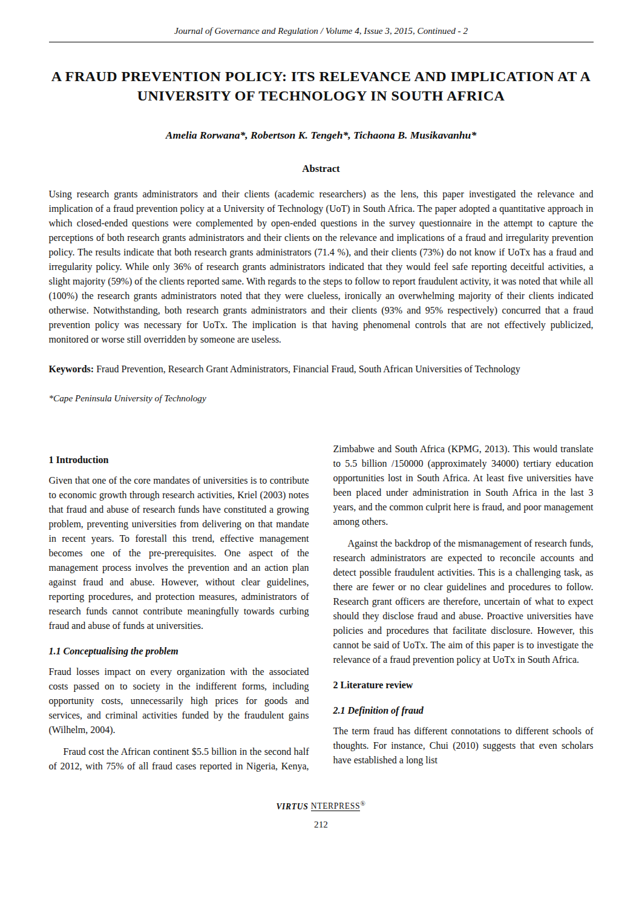Journal of Governance and Regulation / Volume 4, Issue 3, 2015, Continued - 2
A Fraud Prevention Policy: Its Relevance and Implication at a University of Technology in South Africa
Amelia Rorwana*, Robertson K. Tengeh*, Tichaona B. Musikavanhu*
Abstract
Using research grants administrators and their clients (academic researchers) as the lens, this paper investigated the relevance and implication of a fraud prevention policy at a University of Technology (UoT) in South Africa. The paper adopted a quantitative approach in which closed-ended questions were complemented by open-ended questions in the survey questionnaire in the attempt to capture the perceptions of both research grants administrators and their clients on the relevance and implications of a fraud and irregularity prevention policy. The results indicate that both research grants administrators (71.4 %), and their clients (73%) do not know if UoTx has a fraud and irregularity policy. While only 36% of research grants administrators indicated that they would feel safe reporting deceitful activities, a slight majority (59%) of the clients reported same. With regards to the steps to follow to report fraudulent activity, it was noted that while all (100%) the research grants administrators noted that they were clueless, ironically an overwhelming majority of their clients indicated otherwise. Notwithstanding, both research grants administrators and their clients (93% and 95% respectively) concurred that a fraud prevention policy was necessary for UoTx. The implication is that having phenomenal controls that are not effectively publicized, monitored or worse still overridden by someone are useless.
Keywords: Fraud Prevention, Research Grant Administrators, Financial Fraud, South African Universities of Technology
*Cape Peninsula University of Technology
1 Introduction
Given that one of the core mandates of universities is to contribute to economic growth through research activities, Kriel (2003) notes that fraud and abuse of research funds have constituted a growing problem, preventing universities from delivering on that mandate in recent years. To forestall this trend, effective management becomes one of the pre-prerequisites. One aspect of the management process involves the prevention and an action plan against fraud and abuse. However, without clear guidelines, reporting procedures, and protection measures, administrators of research funds cannot contribute meaningfully towards curbing fraud and abuse of funds at universities.
1.1 Conceptualising the problem
Fraud losses impact on every organization with the associated costs passed on to society in the indifferent forms, including opportunity costs, unnecessarily high prices for goods and services, and criminal activities funded by the fraudulent gains (Wilhelm, 2004).
Fraud cost the African continent $5.5 billion in the second half of 2012, with 75% of all fraud cases reported in Nigeria, Kenya, Zimbabwe and South Africa (KPMG, 2013). This would translate to 5.5 billion /150000 (approximately 34000) tertiary education opportunities lost in South Africa. At least five universities have been placed under administration in South Africa in the last 3 years, and the common culprit here is fraud, and poor management among others.
Against the backdrop of the mismanagement of research funds, research administrators are expected to reconcile accounts and detect possible fraudulent activities. This is a challenging task, as there are fewer or no clear guidelines and procedures to follow. Research grant officers are therefore, uncertain of what to expect should they disclose fraud and abuse. Proactive universities have policies and procedures that facilitate disclosure. However, this cannot be said of UoTx. The aim of this paper is to investigate the relevance of a fraud prevention policy at UoTx in South Africa.
2 Literature review
2.1 Definition of fraud
The term fraud has different connotations to different schools of thoughts. For instance, Chui (2010) suggests that even scholars have established a long list
VIRTUS NTERPRESS®
212